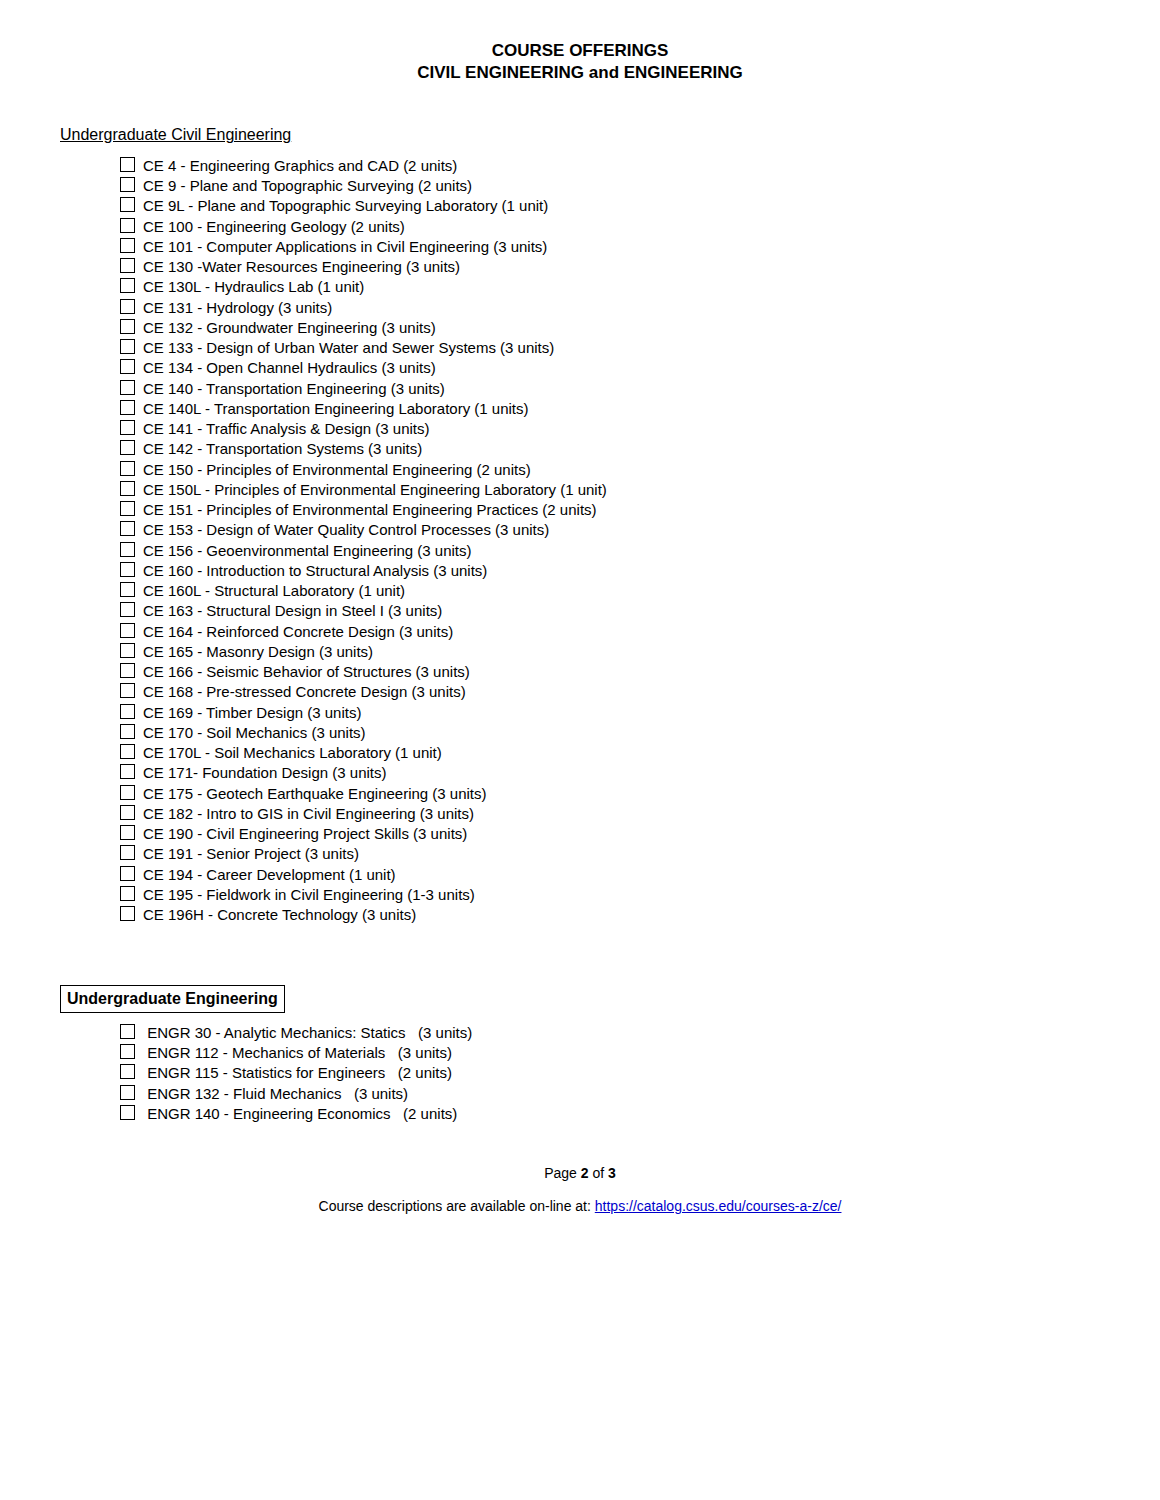COURSE OFFERINGS
CIVIL ENGINEERING and ENGINEERING
Undergraduate Civil Engineering
CE 4 - Engineering Graphics and CAD (2 units)
CE 9 - Plane and Topographic Surveying (2 units)
CE 9L - Plane and Topographic Surveying Laboratory (1 unit)
CE 100 - Engineering Geology (2 units)
CE 101 - Computer Applications in Civil Engineering (3 units)
CE 130 -Water Resources Engineering (3 units)
CE 130L - Hydraulics Lab (1 unit)
CE 131 - Hydrology (3 units)
CE 132 - Groundwater Engineering (3 units)
CE 133 - Design of Urban Water and Sewer Systems (3 units)
CE 134 - Open Channel Hydraulics (3 units)
CE 140 - Transportation Engineering (3 units)
CE 140L - Transportation Engineering Laboratory (1 units)
CE 141 - Traffic Analysis & Design (3 units)
CE 142 - Transportation Systems (3 units)
CE 150 - Principles of Environmental Engineering (2 units)
CE 150L - Principles of Environmental Engineering Laboratory (1 unit)
CE 151 - Principles of Environmental Engineering Practices (2 units)
CE 153 - Design of Water Quality Control Processes (3 units)
CE 156 - Geoenvironmental Engineering (3 units)
CE 160 - Introduction to Structural Analysis (3 units)
CE 160L - Structural Laboratory (1 unit)
CE 163 - Structural Design in Steel I (3 units)
CE 164 - Reinforced Concrete Design (3 units)
CE 165 - Masonry Design (3 units)
CE 166 - Seismic Behavior of Structures (3 units)
CE 168 - Pre-stressed Concrete Design (3 units)
CE 169 - Timber Design (3 units)
CE 170 - Soil Mechanics (3 units)
CE 170L - Soil Mechanics Laboratory (1 unit)
CE 171- Foundation Design (3 units)
CE 175 - Geotech Earthquake Engineering (3 units)
CE 182 - Intro to GIS in Civil Engineering (3 units)
CE 190 - Civil Engineering Project Skills (3 units)
CE 191 - Senior Project (3 units)
CE 194 - Career Development (1 unit)
CE 195 - Fieldwork in Civil Engineering (1-3 units)
CE 196H - Concrete Technology (3 units)
Undergraduate Engineering
ENGR 30 - Analytic Mechanics: Statics (3 units)
ENGR 112 - Mechanics of Materials (3 units)
ENGR 115 - Statistics for Engineers (2 units)
ENGR 132 - Fluid Mechanics (3 units)
ENGR 140 - Engineering Economics (2 units)
Page 2 of 3
Course descriptions are available on-line at: https://catalog.csus.edu/courses-a-z/ce/